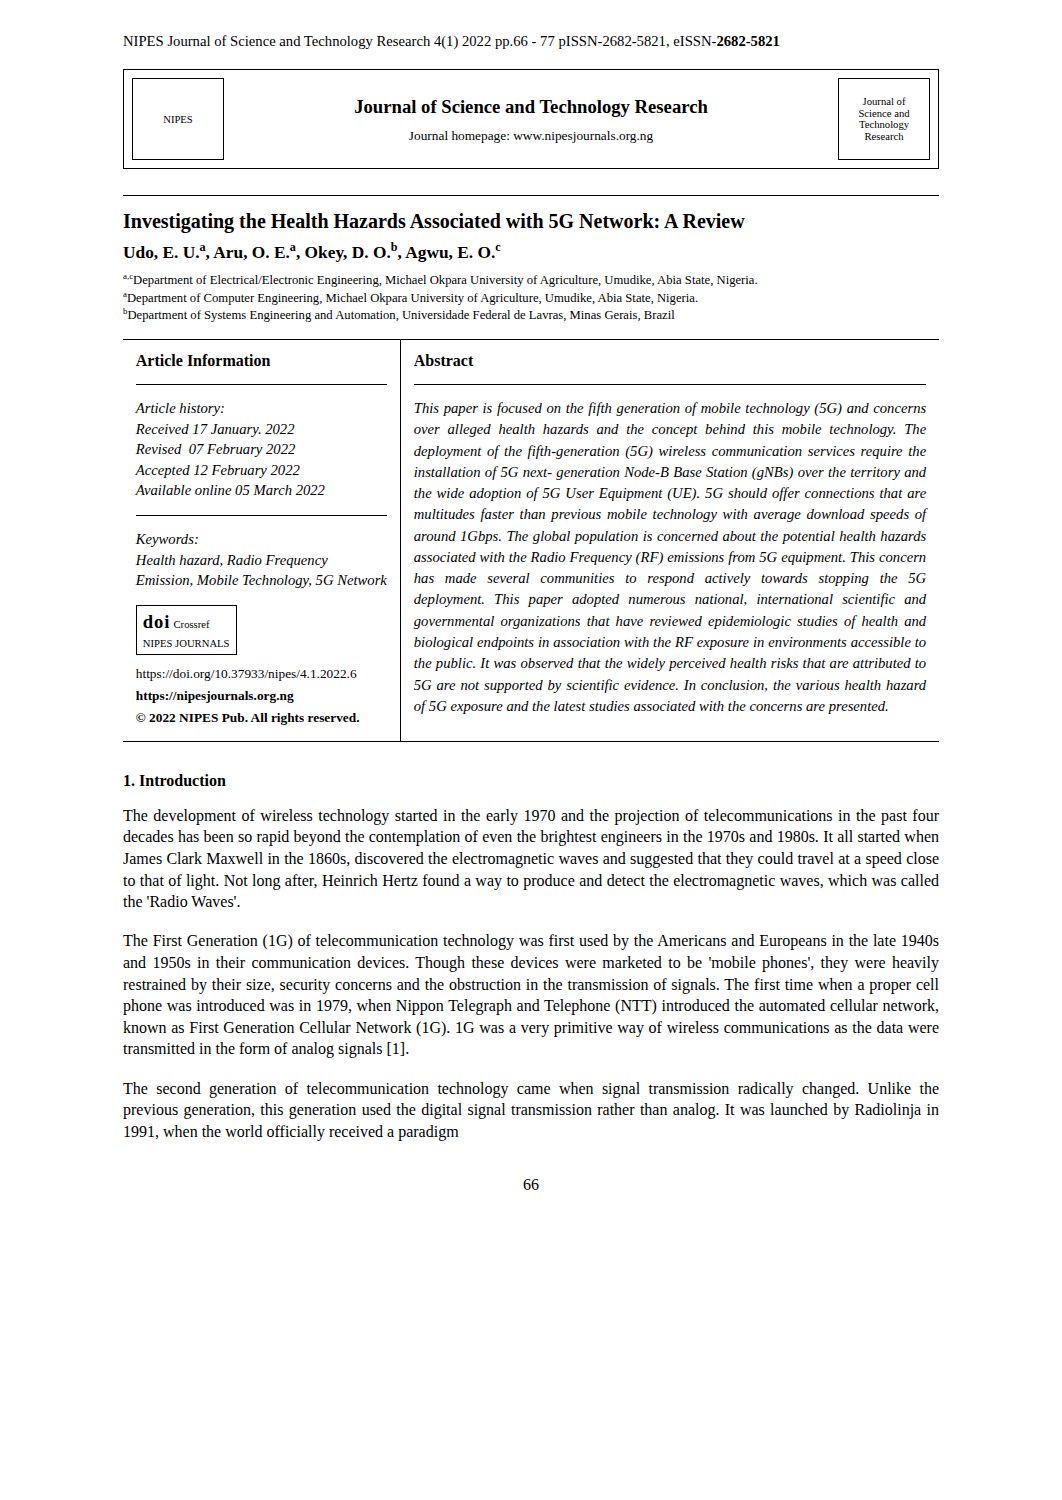NIPES Journal of Science and Technology Research 4(1) 2022 pp.66 - 77 pISSN-2682-5821, eISSN-2682-5821
NIPES
Journal of Science and Technology Research
Journal homepage: www.nipesjournals.org.ng
Journal of
Science and
Technology
Research
Investigating the Health Hazards Associated with 5G Network: A Review
Udo, E. U.a, Aru, O. E.a, Okey, D. O.b, Agwu, E. O.c
a,cDepartment of Electrical/Electronic Engineering, Michael Okpara University of Agriculture, Umudike, Abia State, Nigeria.
aDepartment of Computer Engineering, Michael Okpara University of Agriculture, Umudike, Abia State, Nigeria.
bDepartment of Systems Engineering and Automation, Universidade Federal de Lavras, Minas Gerais, Brazil
| Article Information Article history: Received 17 January. 2022 Revised 07 February 2022 Accepted 12 February 2022 Available online 05 March 2022 Keywords: Health hazard, Radio Frequency Emission, Mobile Technology, 5G Network doi Crossref NIPES JOURNALS https://doi.org/10.37933/nipes/4.1.2022.6 https://nipesjournals.org.ng © 2022 NIPES Pub. All rights reserved. | Abstract This paper is focused on the fifth generation of mobile technology (5G) and concerns over alleged health hazards and the concept behind this mobile technology. The deployment of the fifth-generation (5G) wireless communication services require the installation of 5G next- generation Node-B Base Station (gNBs) over the territory and the wide adoption of 5G User Equipment (UE). 5G should offer connections that are multitudes faster than previous mobile technology with average download speeds of around 1Gbps. The global population is concerned about the potential health hazards associated with the Radio Frequency (RF) emissions from 5G equipment. This concern has made several communities to respond actively towards stopping the 5G deployment. This paper adopted numerous national, international scientific and governmental organizations that have reviewed epidemiologic studies of health and biological endpoints in association with the RF exposure in environments accessible to the public. It was observed that the widely perceived health risks that are attributed to 5G are not supported by scientific evidence. In conclusion, the various health hazard of 5G exposure and the latest studies associated with the concerns are presented. |
1. Introduction
The development of wireless technology started in the early 1970 and the projection of telecommunications in the past four decades has been so rapid beyond the contemplation of even the brightest engineers in the 1970s and 1980s. It all started when James Clark Maxwell in the 1860s, discovered the electromagnetic waves and suggested that they could travel at a speed close to that of light. Not long after, Heinrich Hertz found a way to produce and detect the electromagnetic waves, which was called the 'Radio Waves'.
The First Generation (1G) of telecommunication technology was first used by the Americans and Europeans in the late 1940s and 1950s in their communication devices. Though these devices were marketed to be 'mobile phones', they were heavily restrained by their size, security concerns and the obstruction in the transmission of signals. The first time when a proper cell phone was introduced was in 1979, when Nippon Telegraph and Telephone (NTT) introduced the automated cellular network, known as First Generation Cellular Network (1G). 1G was a very primitive way of wireless communications as the data were transmitted in the form of analog signals [1].
The second generation of telecommunication technology came when signal transmission radically changed. Unlike the previous generation, this generation used the digital signal transmission rather than analog. It was launched by Radiolinja in 1991, when the world officially received a paradigm
66